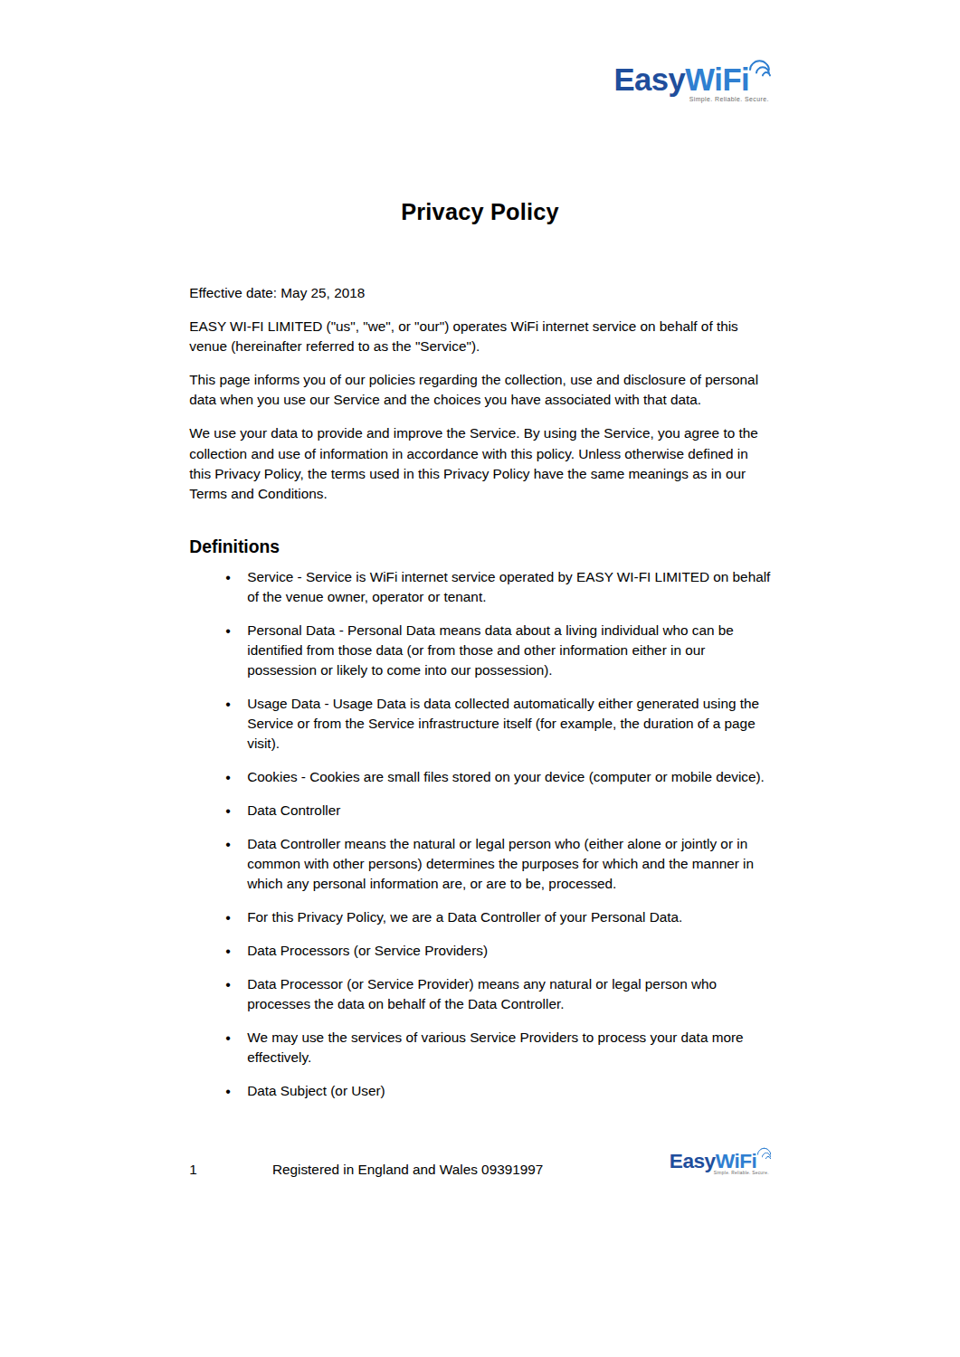Easy WiFi
Simple. Reliable. Secure.
Privacy Policy
Effective date: May 25, 2018
EASY WI-FI LIMITED ("us", "we", or "our") operates WiFi internet service on behalf of this venue (hereinafter referred to as the "Service").
This page informs you of our policies regarding the collection, use and disclosure of personal data when you use our Service and the choices you have associated with that data.
We use your data to provide and improve the Service. By using the Service, you agree to the collection and use of information in accordance with this policy. Unless otherwise defined in this Privacy Policy, the terms used in this Privacy Policy have the same meanings as in our Terms and Conditions.
Definitions
Service - Service is WiFi internet service operated by EASY WI-FI LIMITED on behalf of the venue owner, operator or tenant.
Personal Data - Personal Data means data about a living individual who can be identified from those data (or from those and other information either in our possession or likely to come into our possession).
Usage Data - Usage Data is data collected automatically either generated using the Service or from the Service infrastructure itself (for example, the duration of a page visit).
Cookies - Cookies are small files stored on your device (computer or mobile device).
Data Controller
Data Controller means the natural or legal person who (either alone or jointly or in common with other persons) determines the purposes for which and the manner in which any personal information are, or are to be, processed.
For this Privacy Policy, we are a Data Controller of your Personal Data.
Data Processors (or Service Providers)
Data Processor (or Service Provider) means any natural or legal person who processes the data on behalf of the Data Controller.
We may use the services of various Service Providers to process your data more effectively.
Data Subject (or User)
1 Registered in England and Wales 09391997
Easy WiFi
Simple. Reliable. Secure.